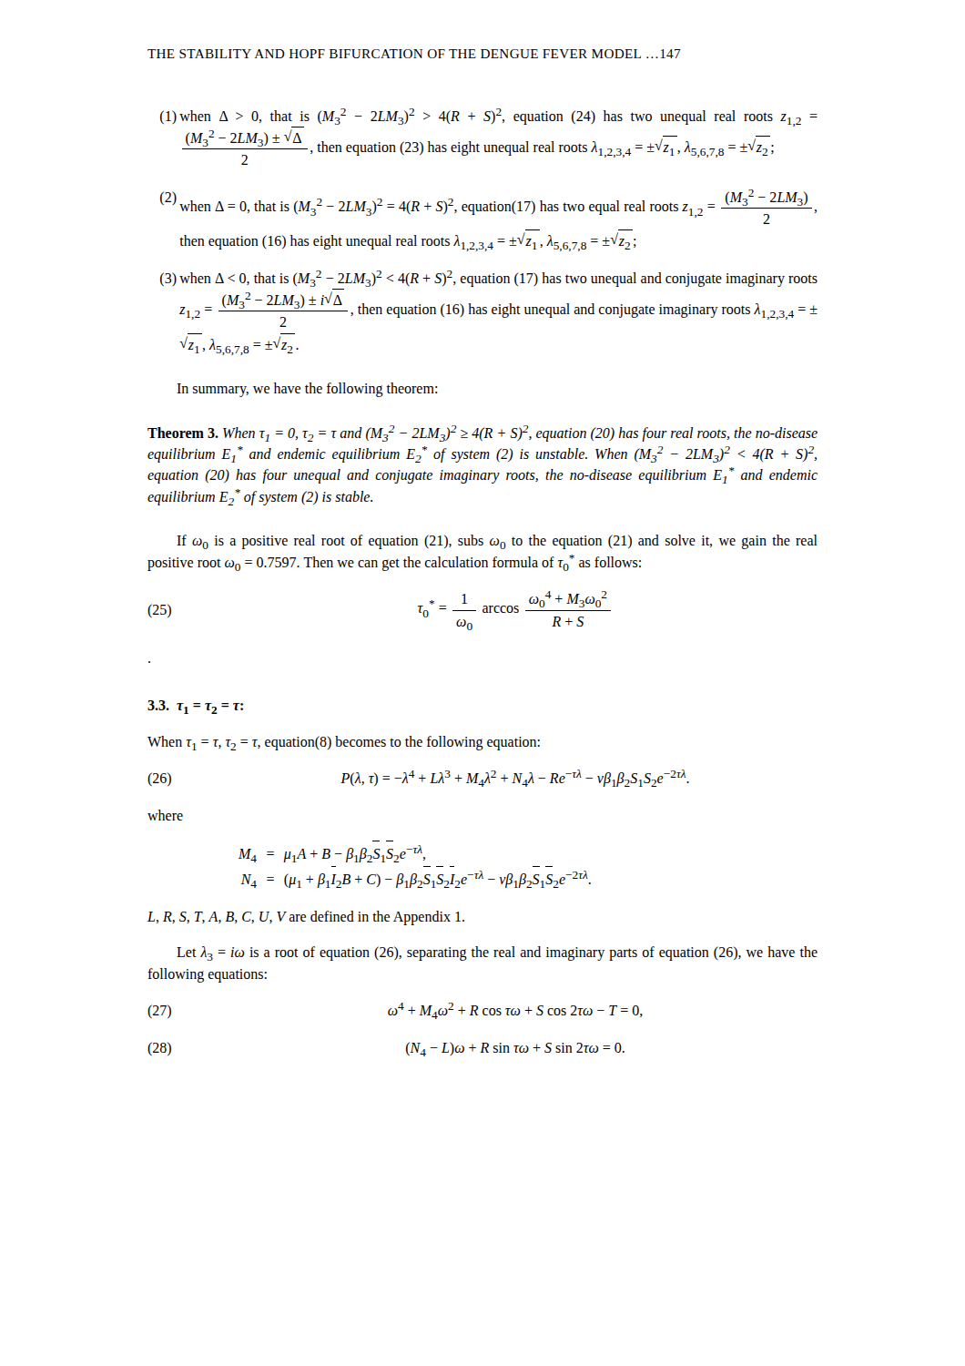THE STABILITY AND HOPF BIFURCATION OF THE DENGUE FEVER MODEL …147
(1) when Δ > 0, that is (M32 − 2LM3)2 > 4(R + S)2, equation (24) has two unequal real roots z1,2 = (M32 − 2LM3) ± Δ 2, then equation (23) has eight unequal real roots λ1,2,3,4 = ±z1, λ5,6,7,8 = ±z2;
(2) when Δ = 0, that is (M32 − 2LM3)2 = 4(R + S)2, equation(17) has two equal real roots z1,2 = (M32 − 2LM3) 2, then equation (16) has eight unequal real roots λ1,2,3,4 = ±z1, λ5,6,7,8 = ±z2;
(3) when Δ < 0, that is (M32 − 2LM3)2 < 4(R + S)2, equation (17) has two unequal and conjugate imaginary roots z1,2 = (M32 − 2LM3) ± iΔ 2, then equation (16) has eight unequal and conjugate imaginary roots λ1,2,3,4 = ±z1, λ5,6,7,8 = ±z2.
In summary, we have the following theorem:
Theorem 3. When τ1 = 0, τ2 = τ and (M32 − 2LM3)2 ≥ 4(R + S)2, equation (20) has four real roots, the no-disease equilibrium E1* and endemic equilibrium E2* of system (2) is unstable. When (M32 − 2LM3)2 < 4(R + S)2, equation (20) has four unequal and conjugate imaginary roots, the no-disease equilibrium E1* and endemic equilibrium E2* of system (2) is stable.
If ω0 is a positive real root of equation (21), subs ω0 to the equation (21) and solve it, we gain the real positive root ω0 = 0.7597. Then we can get the calculation formula of τ0* as follows:
(25)
τ0* = 1 ω0 arccos ω04 + M3ω02 R + S
.
3.3. τ1 = τ2 = τ:
When τ1 = τ, τ2 = τ, equation(8) becomes to the following equation:
(26)
P(λ, τ) = −λ4 + Lλ3 + M4λ2 + N4λ − Re−τλ − νβ1β2S1S2e−2τλ.
where
| M 4 | = | μ 1 A + B − β 1 β 2 S 1 S 2 e − τλ , |
| N 4 | = | ( μ 1 + β 1 I 2 B + C ) − β 1 β 2 S 1 S 2 I 2 e − τλ − vβ 1 β 2 S 1 S 2 e −2 τλ . |
L, R, S, T, A, B, C, U, V are defined in the Appendix 1.
Let λ3 = iω is a root of equation (26), separating the real and imaginary parts of equation (26), we have the following equations:
(27)
ω4 + M4ω2 + R cos τω + S cos 2τω − T = 0,
(28)
(N4 − L)ω + R sin τω + S sin 2τω = 0.